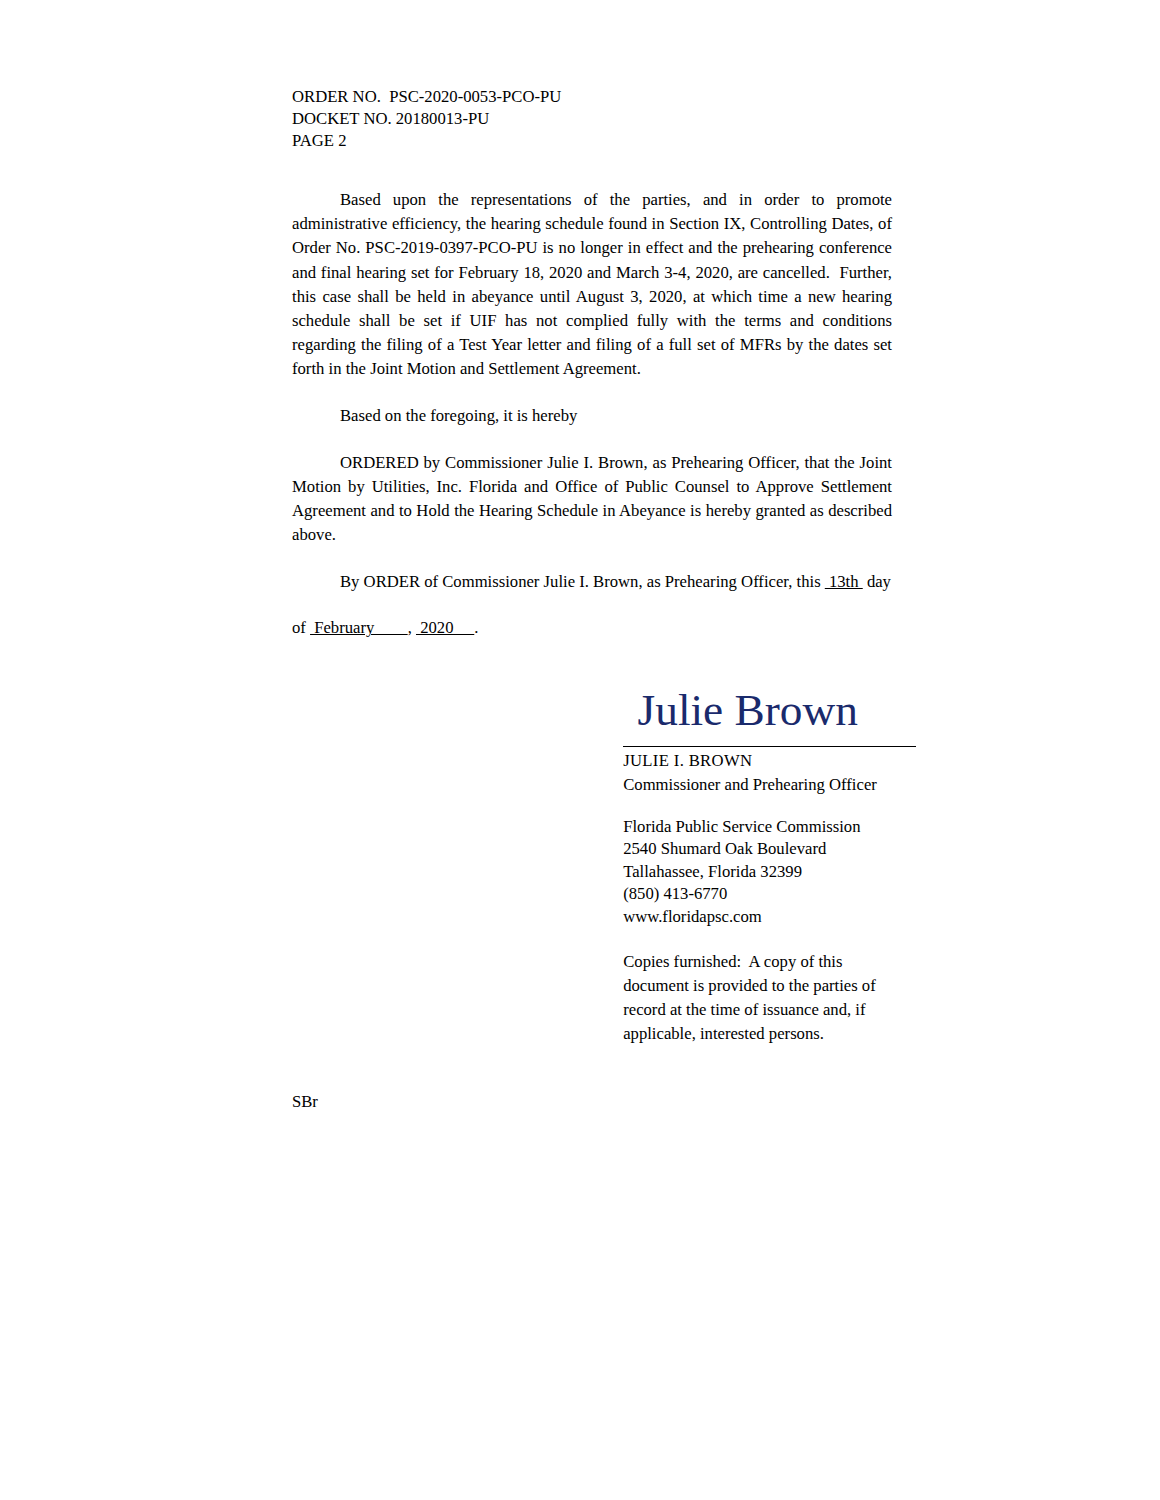ORDER NO. PSC-2020-0053-PCO-PU
DOCKET NO. 20180013-PU
PAGE 2
Based upon the representations of the parties, and in order to promote administrative efficiency, the hearing schedule found in Section IX, Controlling Dates, of Order No. PSC-2019-0397-PCO-PU is no longer in effect and the prehearing conference and final hearing set for February 18, 2020 and March 3-4, 2020, are cancelled. Further, this case shall be held in abeyance until August 3, 2020, at which time a new hearing schedule shall be set if UIF has not complied fully with the terms and conditions regarding the filing of a Test Year letter and filing of a full set of MFRs by the dates set forth in the Joint Motion and Settlement Agreement.
Based on the foregoing, it is hereby
ORDERED by Commissioner Julie I. Brown, as Prehearing Officer, that the Joint Motion by Utilities, Inc. Florida and Office of Public Counsel to Approve Settlement Agreement and to Hold the Hearing Schedule in Abeyance is hereby granted as described above.
By ORDER of Commissioner Julie I. Brown, as Prehearing Officer, this 13th day
of February , 2020 .
Julie Brown
JULIE I. BROWN
Commissioner and Prehearing Officer
Florida Public Service Commission
2540 Shumard Oak Boulevard
Tallahassee, Florida 32399
(850) 413-6770
www.floridapsc.com
Copies furnished: A copy of this document is provided to the parties of record at the time of issuance and, if applicable, interested persons.
SBr